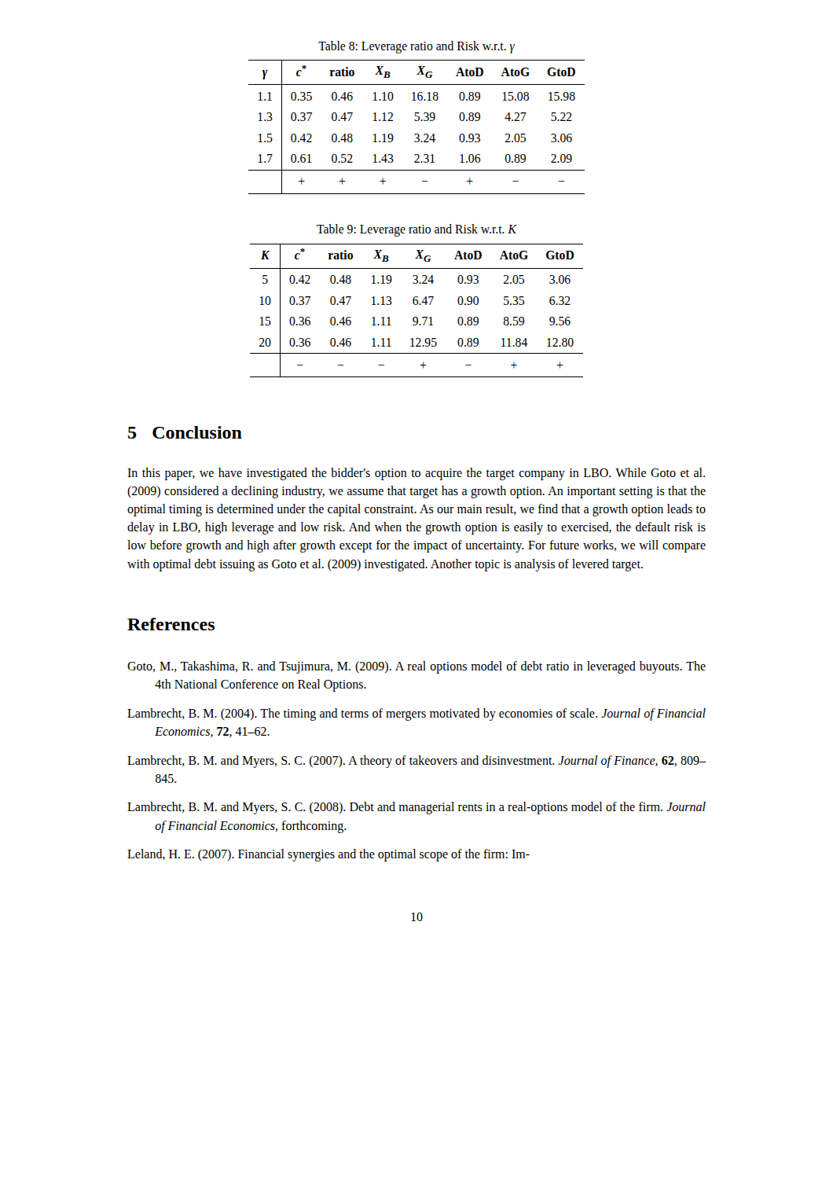Table 8: Leverage ratio and Risk w.r.t. γ
| γ | c * | ratio | X B | X G | AtoD | AtoG | GtoD |
| --- | --- | --- | --- | --- | --- | --- | --- |
| 1.1 | 0.35 | 0.46 | 1.10 | 16.18 | 0.89 | 15.08 | 15.98 |
| 1.3 | 0.37 | 0.47 | 1.12 | 5.39 | 0.89 | 4.27 | 5.22 |
| 1.5 | 0.42 | 0.48 | 1.19 | 3.24 | 0.93 | 2.05 | 3.06 |
| 1.7 | 0.61 | 0.52 | 1.43 | 2.31 | 1.06 | 0.89 | 2.09 |
| | + | + | + | − | + | − | − |
Table 9: Leverage ratio and Risk w.r.t. K
| K | c * | ratio | X B | X G | AtoD | AtoG | GtoD |
| --- | --- | --- | --- | --- | --- | --- | --- |
| 5 | 0.42 | 0.48 | 1.19 | 3.24 | 0.93 | 2.05 | 3.06 |
| 10 | 0.37 | 0.47 | 1.13 | 6.47 | 0.90 | 5.35 | 6.32 |
| 15 | 0.36 | 0.46 | 1.11 | 9.71 | 0.89 | 8.59 | 9.56 |
| 20 | 0.36 | 0.46 | 1.11 | 12.95 | 0.89 | 11.84 | 12.80 |
| | − | − | − | + | − | + | + |
5 Conclusion
In this paper, we have investigated the bidder's option to acquire the target company in LBO. While Goto et al. (2009) considered a declining industry, we assume that target has a growth option. An important setting is that the optimal timing is determined under the capital constraint. As our main result, we find that a growth option leads to delay in LBO, high leverage and low risk. And when the growth option is easily to exercised, the default risk is low before growth and high after growth except for the impact of uncertainty. For future works, we will compare with optimal debt issuing as Goto et al. (2009) investigated. Another topic is analysis of levered target.
References
Goto, M., Takashima, R. and Tsujimura, M. (2009). A real options model of debt ratio in leveraged buyouts. The 4th National Conference on Real Options.
Lambrecht, B. M. (2004). The timing and terms of mergers motivated by economies of scale. Journal of Financial Economics, 72, 41–62.
Lambrecht, B. M. and Myers, S. C. (2007). A theory of takeovers and disinvestment. Journal of Finance, 62, 809–845.
Lambrecht, B. M. and Myers, S. C. (2008). Debt and managerial rents in a real-options model of the firm. Journal of Financial Economics, forthcoming.
Leland, H. E. (2007). Financial synergies and the optimal scope of the firm: Im-
10